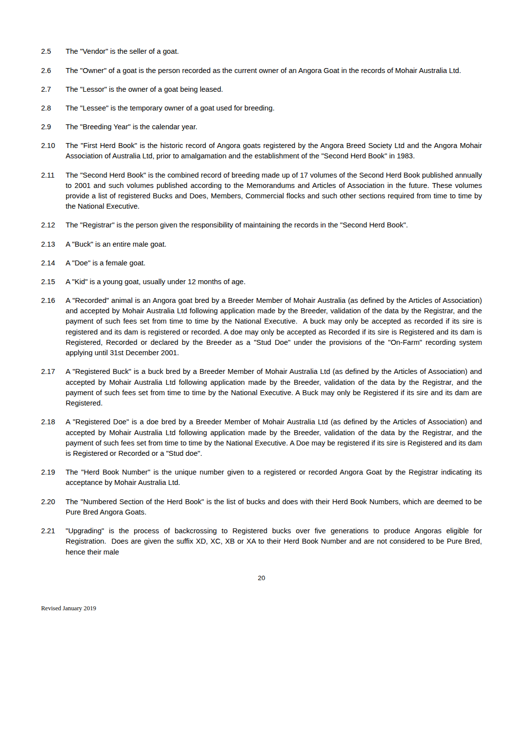2.5 The "Vendor" is the seller of a goat.
2.6 The "Owner" of a goat is the person recorded as the current owner of an Angora Goat in the records of Mohair Australia Ltd.
2.7 The "Lessor" is the owner of a goat being leased.
2.8 The "Lessee" is the temporary owner of a goat used for breeding.
2.9 The "Breeding Year" is the calendar year.
2.10 The "First Herd Book" is the historic record of Angora goats registered by the Angora Breed Society Ltd and the Angora Mohair Association of Australia Ltd, prior to amalgamation and the establishment of the "Second Herd Book" in 1983.
2.11 The "Second Herd Book" is the combined record of breeding made up of 17 volumes of the Second Herd Book published annually to 2001 and such volumes published according to the Memorandums and Articles of Association in the future. These volumes provide a list of registered Bucks and Does, Members, Commercial flocks and such other sections required from time to time by the National Executive.
2.12 The "Registrar" is the person given the responsibility of maintaining the records in the "Second Herd Book".
2.13 A "Buck" is an entire male goat.
2.14 A "Doe" is a female goat.
2.15 A "Kid" is a young goat, usually under 12 months of age.
2.16 A "Recorded" animal is an Angora goat bred by a Breeder Member of Mohair Australia (as defined by the Articles of Association) and accepted by Mohair Australia Ltd following application made by the Breeder, validation of the data by the Registrar, and the payment of such fees set from time to time by the National Executive. A buck may only be accepted as recorded if its sire is registered and its dam is registered or recorded. A doe may only be accepted as Recorded if its sire is Registered and its dam is Registered, Recorded or declared by the Breeder as a "Stud Doe" under the provisions of the "On-Farm" recording system applying until 31st December 2001.
2.17 A "Registered Buck" is a buck bred by a Breeder Member of Mohair Australia Ltd (as defined by the Articles of Association) and accepted by Mohair Australia Ltd following application made by the Breeder, validation of the data by the Registrar, and the payment of such fees set from time to time by the National Executive. A Buck may only be Registered if its sire and its dam are Registered.
2.18 A "Registered Doe" is a doe bred by a Breeder Member of Mohair Australia Ltd (as defined by the Articles of Association) and accepted by Mohair Australia Ltd following application made by the Breeder, validation of the data by the Registrar, and the payment of such fees set from time to time by the National Executive. A Doe may be registered if its sire is Registered and its dam is Registered or Recorded or a "Stud doe".
2.19 The "Herd Book Number" is the unique number given to a registered or recorded Angora Goat by the Registrar indicating its acceptance by Mohair Australia Ltd.
2.20 The "Numbered Section of the Herd Book" is the list of bucks and does with their Herd Book Numbers, which are deemed to be Pure Bred Angora Goats.
2.21"Upgrading" is the process of backcrossing to Registered bucks over five generations to produce Angoras eligible for Registration. Does are given the suffix XD, XC, XB or XA to their Herd Book Number and are not considered to be Pure Bred, hence their male
20
Revised January 2019